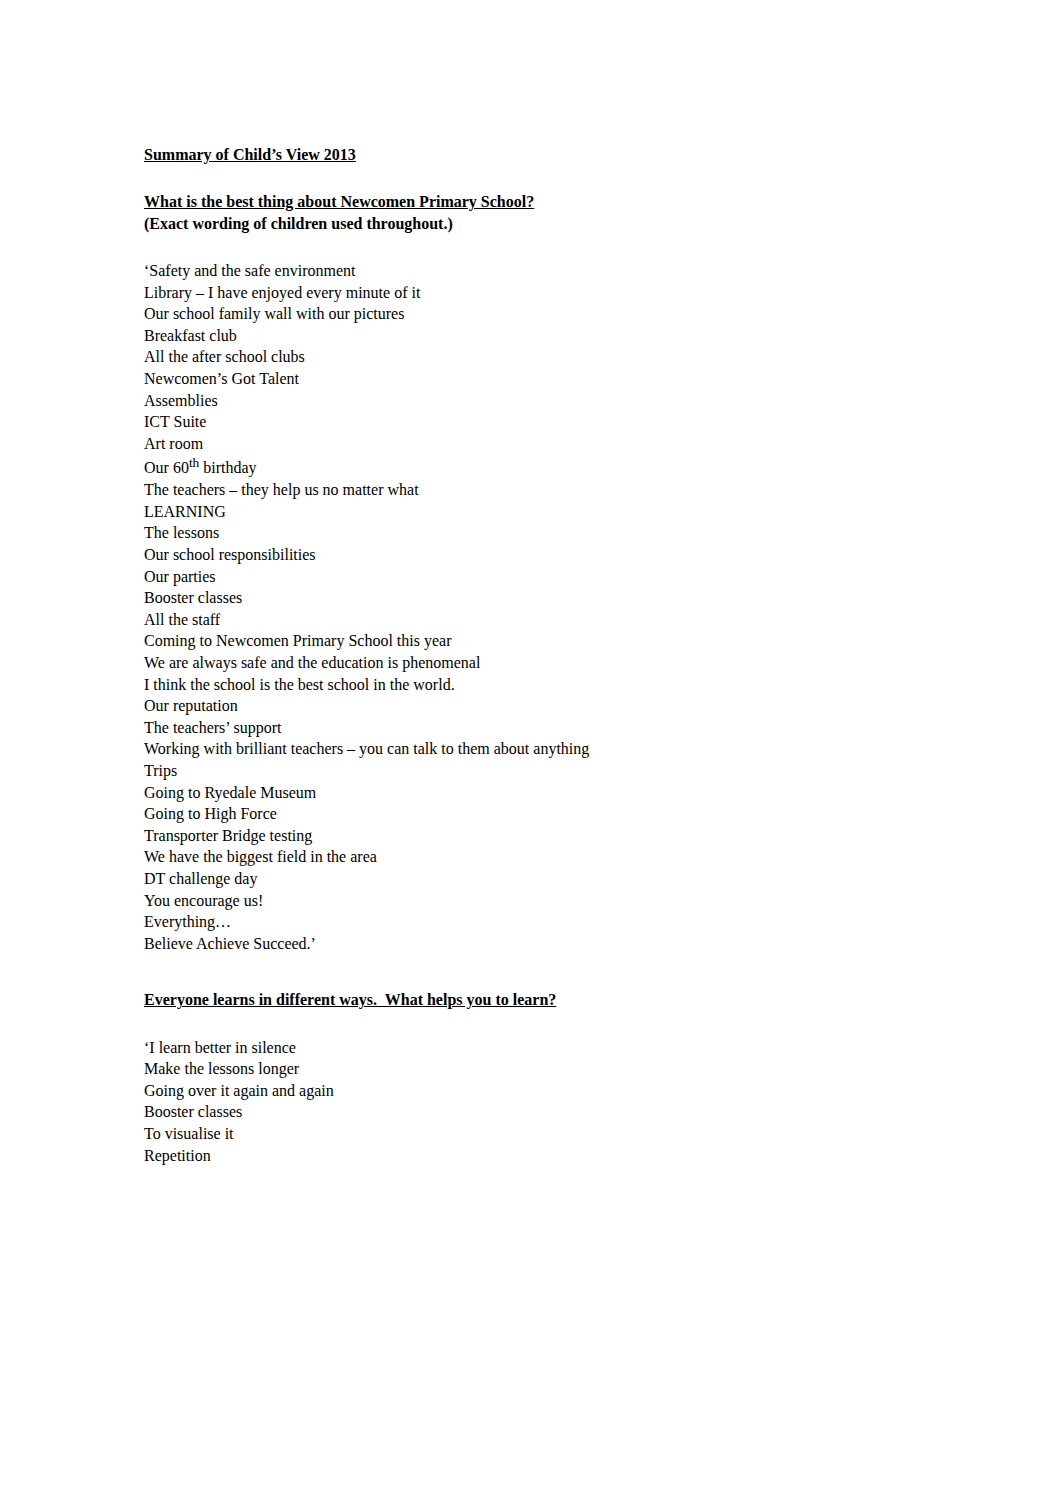Summary of Child’s View 2013
What is the best thing about Newcomen Primary School?
(Exact wording of children used throughout.)
‘Safety and the safe environment
Library – I have enjoyed every minute of it
Our school family wall with our pictures
Breakfast club
All the after school clubs
Newcomen’s Got Talent
Assemblies
ICT Suite
Art room
Our 60th birthday
The teachers – they help us no matter what
LEARNING
The lessons
Our school responsibilities
Our parties
Booster classes
All the staff
Coming to Newcomen Primary School this year
We are always safe and the education is phenomenal
I think the school is the best school in the world.
Our reputation
The teachers’ support
Working with brilliant teachers – you can talk to them about anything
Trips
Going to Ryedale Museum
Going to High Force
Transporter Bridge testing
We have the biggest field in the area
DT challenge day
You encourage us!
Everything…
Believe Achieve Succeed.’
Everyone learns in different ways. What helps you to learn?
‘I learn better in silence
Make the lessons longer
Going over it again and again
Booster classes
To visualise it
Repetition